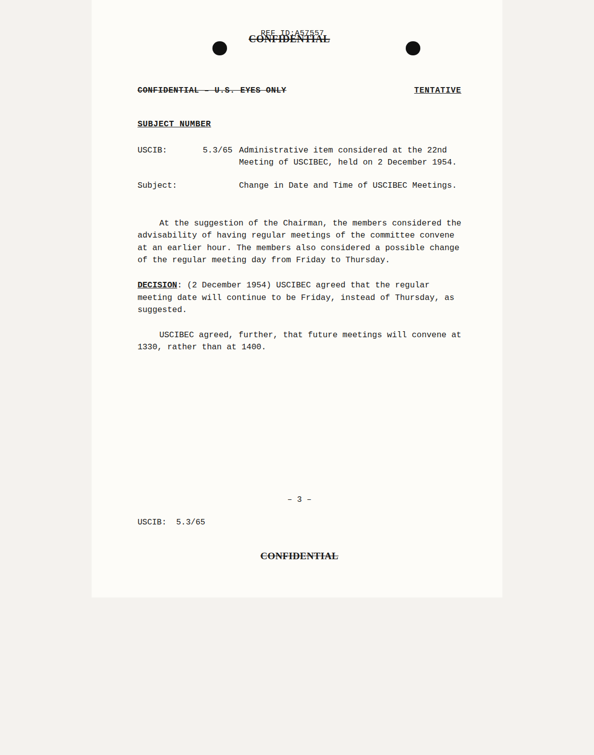REF ID:A57557
CONFIDENTIAL
CONFIDENTIAL – U.S. EYES ONLY
TENTATIVE
SUBJECT NUMBER
| USCIB: | 5.3/65 | Administrative item considered at the 22nd Meeting of USCIBEC, held on 2 December 1954. |
| Subject: | | Change in Date and Time of USCIBEC Meetings. |
At the suggestion of the Chairman, the members considered the advisability of having regular meetings of the committee convene at an earlier hour. The members also considered a possible change of the regular meeting day from Friday to Thursday.
DECISION: (2 December 1954) USCIBEC agreed that the regular meeting date will continue to be Friday, instead of Thursday, as suggested.
USCIBEC agreed, further, that future meetings will convene at 1330, rather than at 1400.
– 3 –
USCIB: 5.3/65
CONFIDENTIAL